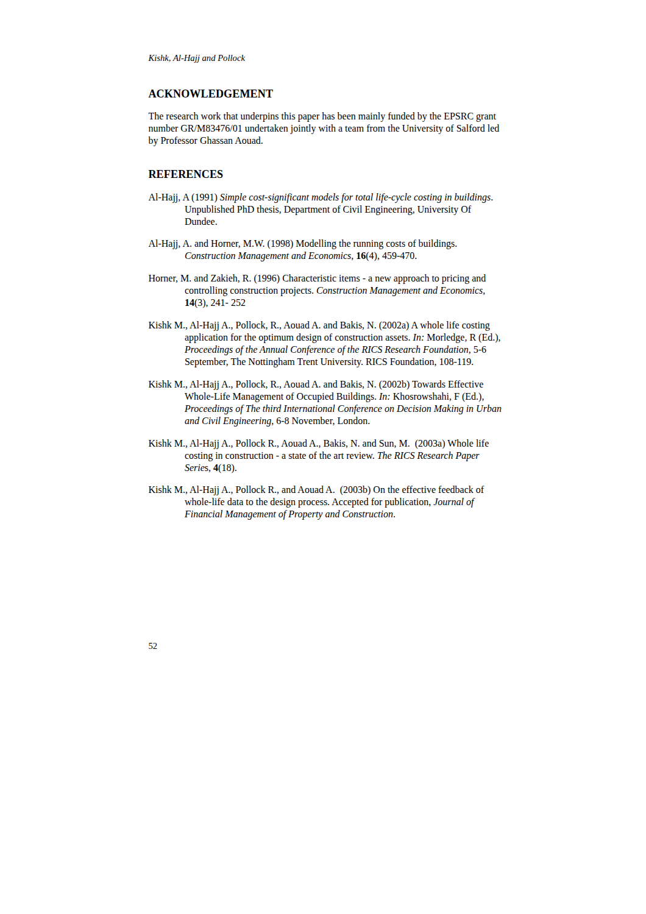Kishk, Al-Hajj and Pollock
ACKNOWLEDGEMENT
The research work that underpins this paper has been mainly funded by the EPSRC grant number GR/M83476/01 undertaken jointly with a team from the University of Salford led by Professor Ghassan Aouad.
REFERENCES
Al-Hajj, A (1991) Simple cost-significant models for total life-cycle costing in buildings. Unpublished PhD thesis, Department of Civil Engineering, University Of Dundee.
Al-Hajj, A. and Horner, M.W. (1998) Modelling the running costs of buildings. Construction Management and Economics, 16(4), 459-470.
Horner, M. and Zakieh, R. (1996) Characteristic items - a new approach to pricing and controlling construction projects. Construction Management and Economics, 14(3), 241- 252
Kishk M., Al-Hajj A., Pollock, R., Aouad A. and Bakis, N. (2002a) A whole life costing application for the optimum design of construction assets. In: Morledge, R (Ed.), Proceedings of the Annual Conference of the RICS Research Foundation, 5-6 September, The Nottingham Trent University. RICS Foundation, 108-119.
Kishk M., Al-Hajj A., Pollock, R., Aouad A. and Bakis, N. (2002b) Towards Effective Whole-Life Management of Occupied Buildings. In: Khosrowshahi, F (Ed.), Proceedings of The third International Conference on Decision Making in Urban and Civil Engineering, 6-8 November, London.
Kishk M., Al-Hajj A., Pollock R., Aouad A., Bakis, N. and Sun, M. (2003a) Whole life costing in construction - a state of the art review. The RICS Research Paper Series, 4(18).
Kishk M., Al-Hajj A., Pollock R., and Aouad A. (2003b) On the effective feedback of whole-life data to the design process. Accepted for publication, Journal of Financial Management of Property and Construction.
52